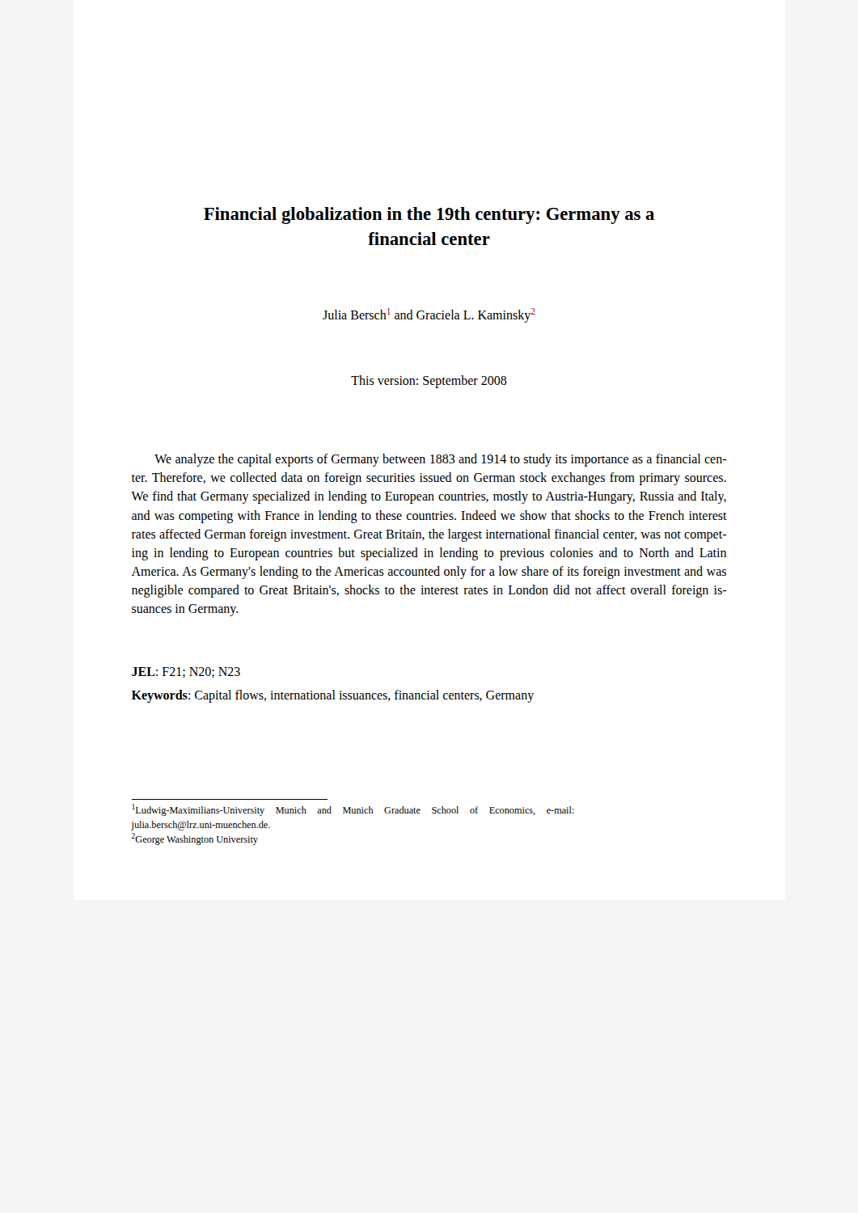Financial globalization in the 19th century: Germany as a
financial center
Julia Bersch1 and Graciela L. Kaminsky2
This version: September 2008
We analyze the capital exports of Germany between 1883 and 1914 to study its importance as a financial center. Therefore, we collected data on foreign securities issued on German stock exchanges from primary sources. We find that Germany specialized in lending to European countries, mostly to Austria-Hungary, Russia and Italy, and was competing with France in lending to these countries. Indeed we show that shocks to the French interest rates affected German foreign investment. Great Britain, the largest international financial center, was not competing in lending to European countries but specialized in lending to previous colonies and to North and Latin America. As Germany's lending to the Americas accounted only for a low share of its foreign investment and was negligible compared to Great Britain's, shocks to the interest rates in London did not affect overall foreign issuances in Germany.
JEL: F21; N20; N23
Keywords: Capital flows, international issuances, financial centers, Germany
1Ludwig-Maximilians-University Munich and Munich Graduate School of Economics, e-mail:
julia.bersch@lrz.uni-muenchen.de.
2George Washington University